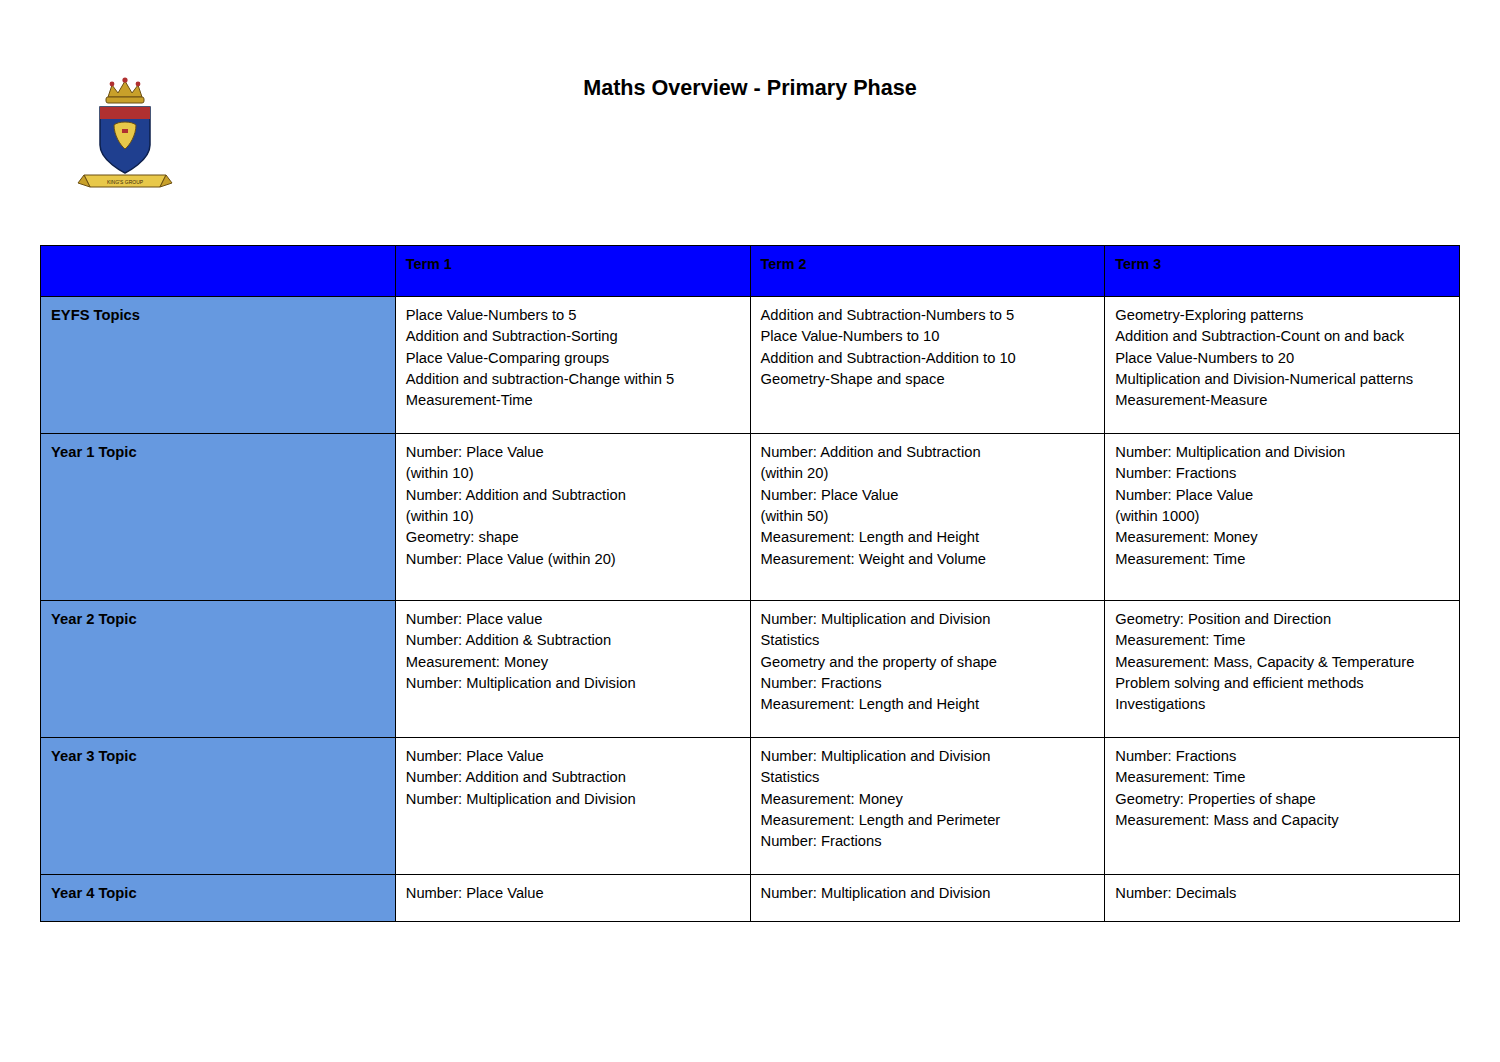KING'S GROUP
Maths Overview - Primary Phase
| | Term 1 | Term 2 | Term 3 |
| --- | --- | --- | --- |
| EYFS Topics | Place Value-Numbers to 5 Addition and Subtraction-Sorting Place Value-Comparing groups Addition and subtraction-Change within 5 Measurement-Time | Addition and Subtraction-Numbers to 5 Place Value-Numbers to 10 Addition and Subtraction-Addition to 10 Geometry-Shape and space | Geometry-Exploring patterns Addition and Subtraction-Count on and back Place Value-Numbers to 20 Multiplication and Division-Numerical patterns Measurement-Measure |
| Year 1 Topic | Number: Place Value (within 10) Number: Addition and Subtraction (within 10) Geometry: shape Number: Place Value (within 20) | Number: Addition and Subtraction (within 20) Number: Place Value (within 50) Measurement: Length and Height Measurement: Weight and Volume | Number: Multiplication and Division Number: Fractions Number: Place Value (within 1000) Measurement: Money Measurement: Time |
| Year 2 Topic | Number: Place value Number: Addition & Subtraction Measurement: Money Number: Multiplication and Division | Number: Multiplication and Division Statistics Geometry and the property of shape Number: Fractions Measurement: Length and Height | Geometry: Position and Direction Measurement: Time Measurement: Mass, Capacity & Temperature Problem solving and efficient methods Investigations |
| Year 3 Topic | Number: Place Value Number: Addition and Subtraction Number: Multiplication and Division | Number: Multiplication and Division Statistics Measurement: Money Measurement: Length and Perimeter Number: Fractions | Number: Fractions Measurement: Time Geometry: Properties of shape Measurement: Mass and Capacity |
| Year 4 Topic | Number: Place Value | Number: Multiplication and Division | Number: Decimals |